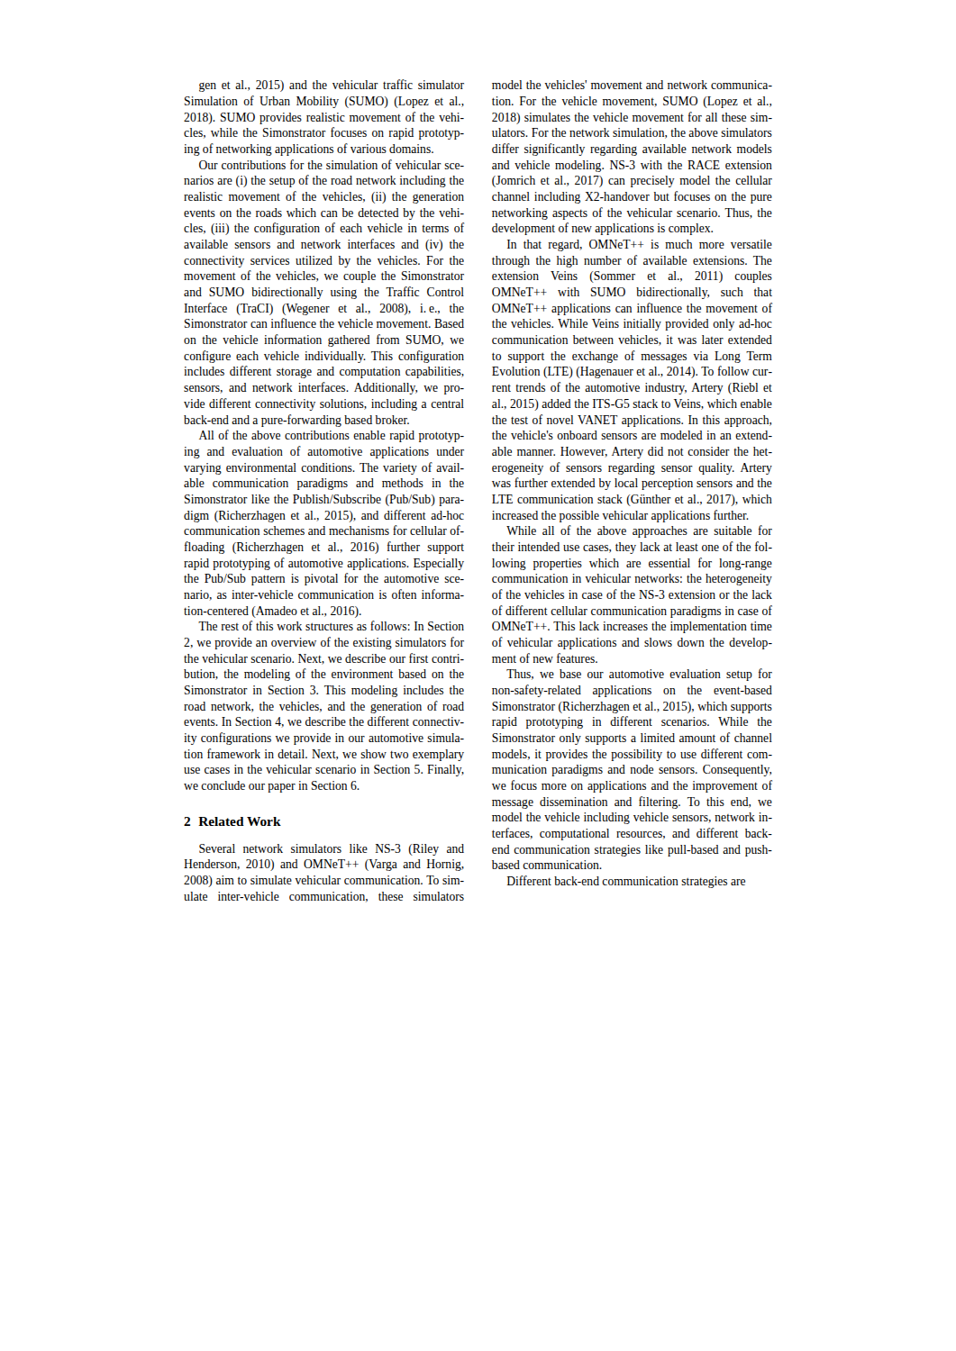gen et al., 2015) and the vehicular traffic simulator Simulation of Urban Mobility (SUMO) (Lopez et al., 2018). SUMO provides realistic movement of the vehicles, while the Simonstrator focuses on rapid prototyping of networking applications of various domains.
Our contributions for the simulation of vehicular scenarios are (i) the setup of the road network including the realistic movement of the vehicles, (ii) the generation events on the roads which can be detected by the vehicles, (iii) the configuration of each vehicle in terms of available sensors and network interfaces and (iv) the connectivity services utilized by the vehicles. For the movement of the vehicles, we couple the Simonstrator and SUMO bidirectionally using the Traffic Control Interface (TraCI) (Wegener et al., 2008), i. e., the Simonstrator can influence the vehicle movement. Based on the vehicle information gathered from SUMO, we configure each vehicle individually. This configuration includes different storage and computation capabilities, sensors, and network interfaces. Additionally, we provide different connectivity solutions, including a central back-end and a pure-forwarding based broker.
All of the above contributions enable rapid prototyping and evaluation of automotive applications under varying environmental conditions. The variety of available communication paradigms and methods in the Simonstrator like the Publish/Subscribe (Pub/Sub) paradigm (Richerzhagen et al., 2015), and different ad-hoc communication schemes and mechanisms for cellular offloading (Richerzhagen et al., 2016) further support rapid prototyping of automotive applications. Especially the Pub/Sub pattern is pivotal for the automotive scenario, as inter-vehicle communication is often information-centered (Amadeo et al., 2016).
The rest of this work structures as follows: In Section 2, we provide an overview of the existing simulators for the vehicular scenario. Next, we describe our first contribution, the modeling of the environment based on the Simonstrator in Section 3. This modeling includes the road network, the vehicles, and the generation of road events. In Section 4, we describe the different connectivity configurations we provide in our automotive simulation framework in detail. Next, we show two exemplary use cases in the vehicular scenario in Section 5. Finally, we conclude our paper in Section 6.
2 Related Work
Several network simulators like NS-3 (Riley and Henderson, 2010) and OMNeT++ (Varga and Hornig, 2008) aim to simulate vehicular communication. To simulate inter-vehicle communication, these simulators model the vehicles' movement and network communication. For the vehicle movement, SUMO (Lopez et al., 2018) simulates the vehicle movement for all these simulators. For the network simulation, the above simulators differ significantly regarding available network models and vehicle modeling. NS-3 with the RACE extension (Jomrich et al., 2017) can precisely model the cellular channel including X2-handover but focuses on the pure networking aspects of the vehicular scenario. Thus, the development of new applications is complex.
In that regard, OMNeT++ is much more versatile through the high number of available extensions. The extension Veins (Sommer et al., 2011) couples OMNeT++ with SUMO bidirectionally, such that OMNeT++ applications can influence the movement of the vehicles. While Veins initially provided only ad-hoc communication between vehicles, it was later extended to support the exchange of messages via Long Term Evolution (LTE) (Hagenauer et al., 2014). To follow current trends of the automotive industry, Artery (Riebl et al., 2015) added the ITS-G5 stack to Veins, which enable the test of novel VANET applications. In this approach, the vehicle's onboard sensors are modeled in an extendable manner. However, Artery did not consider the heterogeneity of sensors regarding sensor quality. Artery was further extended by local perception sensors and the LTE communication stack (Günther et al., 2017), which increased the possible vehicular applications further.
While all of the above approaches are suitable for their intended use cases, they lack at least one of the following properties which are essential for long-range communication in vehicular networks: the heterogeneity of the vehicles in case of the NS-3 extension or the lack of different cellular communication paradigms in case of OMNeT++. This lack increases the implementation time of vehicular applications and slows down the development of new features.
Thus, we base our automotive evaluation setup for non-safety-related applications on the event-based Simonstrator (Richerzhagen et al., 2015), which supports rapid prototyping in different scenarios. While the Simonstrator only supports a limited amount of channel models, it provides the possibility to use different communication paradigms and node sensors. Consequently, we focus more on applications and the improvement of message dissemination and filtering. To this end, we model the vehicle including vehicle sensors, network interfaces, computational resources, and different back-end communication strategies like pull-based and push-based communication.
Different back-end communication strategies are